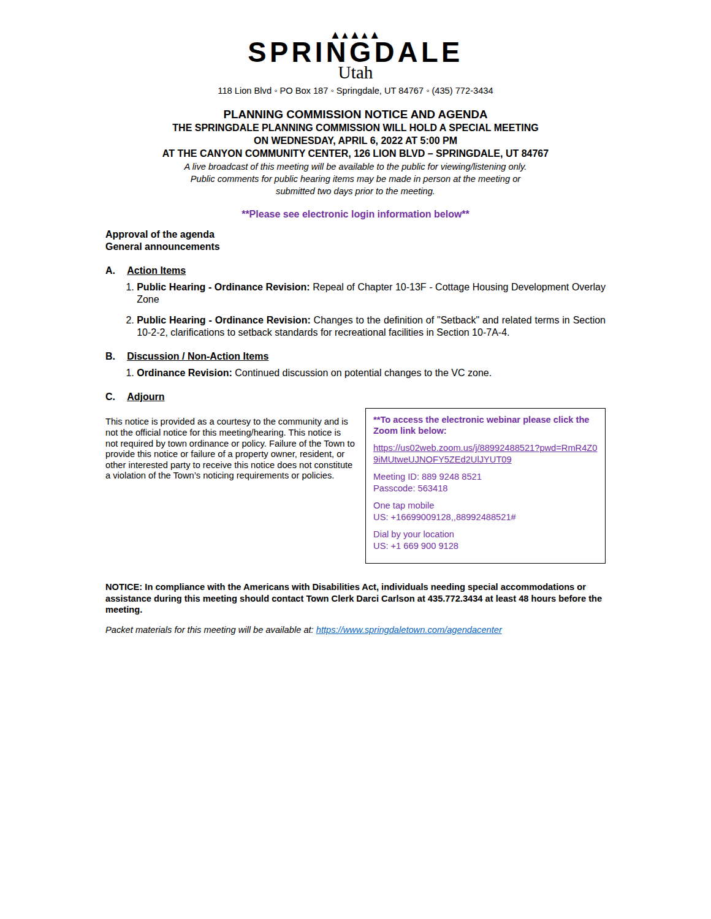▲▴▲▴▲
SPRINGDALE
Utah
118 Lion Blvd ◦ PO Box 187 ◦ Springdale, UT 84767 ◦ (435) 772-3434
PLANNING COMMISSION NOTICE AND AGENDA
THE SPRINGDALE PLANNING COMMISSION WILL HOLD A SPECIAL MEETING
ON WEDNESDAY, APRIL 6, 2022 AT 5:00 PM
AT THE CANYON COMMUNITY CENTER, 126 LION BLVD – SPRINGDALE, UT 84767
A live broadcast of this meeting will be available to the public for viewing/listening only.
Public comments for public hearing items may be made in person at the meeting or
submitted two days prior to the meeting.
**Please see electronic login information below**
Approval of the agenda
General announcements
A.
Action Items
Public Hearing - Ordinance Revision: Repeal of Chapter 10-13F - Cottage Housing Development Overlay Zone
Public Hearing - Ordinance Revision: Changes to the definition of "Setback" and related terms in Section 10-2-2, clarifications to setback standards for recreational facilities in Section 10-7A-4.
B.
Discussion / Non-Action Items
Ordinance Revision: Continued discussion on potential changes to the VC zone.
C.
Adjourn
This notice is provided as a courtesy to the community and is not the official notice for this meeting/hearing. This notice is not required by town ordinance or policy. Failure of the Town to provide this notice or failure of a property owner, resident, or other interested party to receive this notice does not constitute a violation of the Town’s noticing requirements or policies.
**To access the electronic webinar please click the Zoom link below:
https://us02web.zoom.us/j/88992488521?pwd=RmR4Z09iMUtweUJNOFY5ZEd2UlJYUT09
Meeting ID: 889 9248 8521
Passcode: 563418
One tap mobile
US: +16699009128,,88992488521#
Dial by your location
US: +1 669 900 9128
NOTICE: In compliance with the Americans with Disabilities Act, individuals needing special accommodations or assistance during this meeting should contact Town Clerk Darci Carlson at 435.772.3434 at least 48 hours before the meeting.
Packet materials for this meeting will be available at: https://www.springdaletown.com/agendacenter